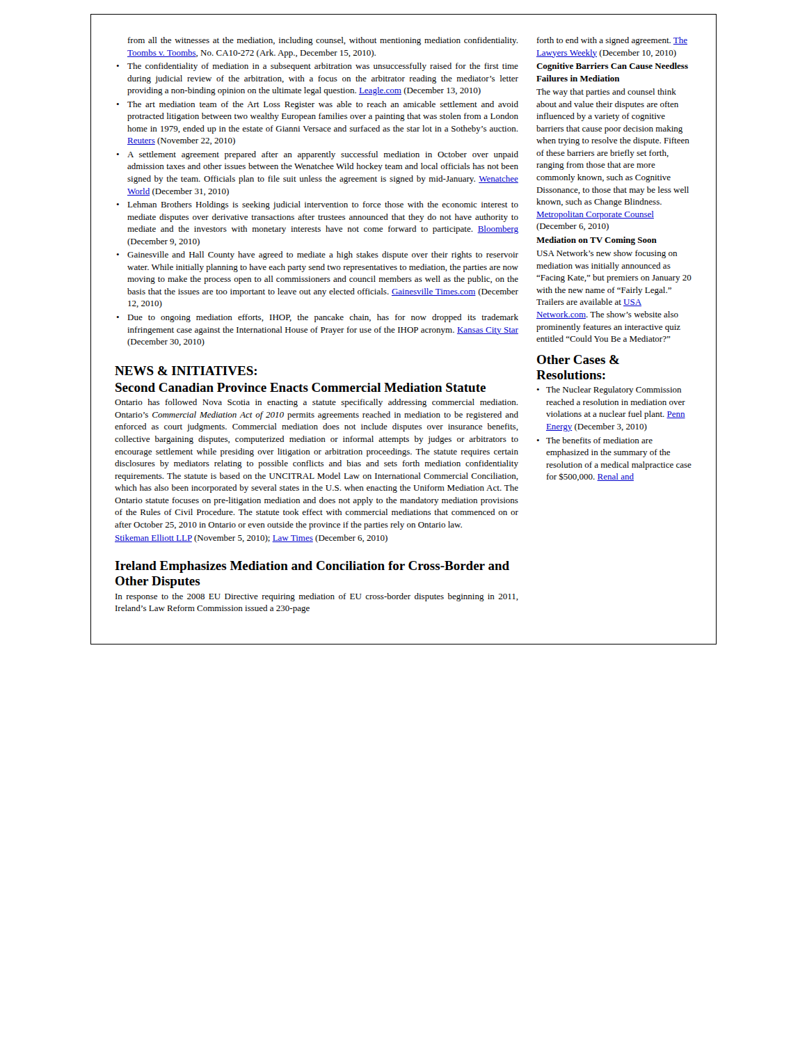from all the witnesses at the mediation, including counsel, without mentioning mediation confidentiality. Toombs v. Toombs, No. CA10-272 (Ark. App., December 15, 2010).
The confidentiality of mediation in a subsequent arbitration was unsuccessfully raised for the first time during judicial review of the arbitration, with a focus on the arbitrator reading the mediator’s letter providing a non-binding opinion on the ultimate legal question. Leagle.com (December 13, 2010)
The art mediation team of the Art Loss Register was able to reach an amicable settlement and avoid protracted litigation between two wealthy European families over a painting that was stolen from a London home in 1979, ended up in the estate of Gianni Versace and surfaced as the star lot in a Sotheby’s auction. Reuters (November 22, 2010)
A settlement agreement prepared after an apparently successful mediation in October over unpaid admission taxes and other issues between the Wenatchee Wild hockey team and local officials has not been signed by the team. Officials plan to file suit unless the agreement is signed by mid-January. Wenatchee World (December 31, 2010)
Lehman Brothers Holdings is seeking judicial intervention to force those with the economic interest to mediate disputes over derivative transactions after trustees announced that they do not have authority to mediate and the investors with monetary interests have not come forward to participate. Bloomberg (December 9, 2010)
Gainesville and Hall County have agreed to mediate a high stakes dispute over their rights to reservoir water. While initially planning to have each party send two representatives to mediation, the parties are now moving to make the process open to all commissioners and council members as well as the public, on the basis that the issues are too important to leave out any elected officials. Gainesville Times.com (December 12, 2010)
Due to ongoing mediation efforts, IHOP, the pancake chain, has for now dropped its trademark infringement case against the International House of Prayer for use of the IHOP acronym. Kansas City Star (December 30, 2010)
NEWS & INITIATIVES:
Second Canadian Province Enacts Commercial Mediation Statute
Ontario has followed Nova Scotia in enacting a statute specifically addressing commercial mediation. Ontario’s Commercial Mediation Act of 2010 permits agreements reached in mediation to be registered and enforced as court judgments. Commercial mediation does not include disputes over insurance benefits, collective bargaining disputes, computerized mediation or informal attempts by judges or arbitrators to encourage settlement while presiding over litigation or arbitration proceedings. The statute requires certain disclosures by mediators relating to possible conflicts and bias and sets forth mediation confidentiality requirements. The statute is based on the UNCITRAL Model Law on International Commercial Conciliation, which has also been incorporated by several states in the U.S. when enacting the Uniform Mediation Act. The Ontario statute focuses on pre-litigation mediation and does not apply to the mandatory mediation provisions of the Rules of Civil Procedure. The statute took effect with commercial mediations that commenced on or after October 25, 2010 in Ontario or even outside the province if the parties rely on Ontario law.
Stikeman Elliott LLP (November 5, 2010); Law Times (December 6, 2010)
Ireland Emphasizes Mediation and Conciliation for Cross-Border and Other Disputes
In response to the 2008 EU Directive requiring mediation of EU cross-border disputes beginning in 2011, Ireland’s Law Reform Commission issued a 230-page
forth to end with a signed agreement. The Lawyers Weekly (December 10, 2010)
Cognitive Barriers Can Cause Needless Failures in Mediation
The way that parties and counsel think about and value their disputes are often influenced by a variety of cognitive barriers that cause poor decision making when trying to resolve the dispute. Fifteen of these barriers are briefly set forth, ranging from those that are more commonly known, such as Cognitive Dissonance, to those that may be less well known, such as Change Blindness. Metropolitan Corporate Counsel (December 6, 2010)
Mediation on TV Coming Soon
USA Network’s new show focusing on mediation was initially announced as “Facing Kate,” but premiers on January 20 with the new name of “Fairly Legal.” Trailers are available at USA Network.com. The show’s website also prominently features an interactive quiz entitled “Could You Be a Mediator?”
Other Cases & Resolutions:
The Nuclear Regulatory Commission reached a resolution in mediation over violations at a nuclear fuel plant. Penn Energy (December 3, 2010)
The benefits of mediation are emphasized in the summary of the resolution of a medical malpractice case for $500,000. Renal and